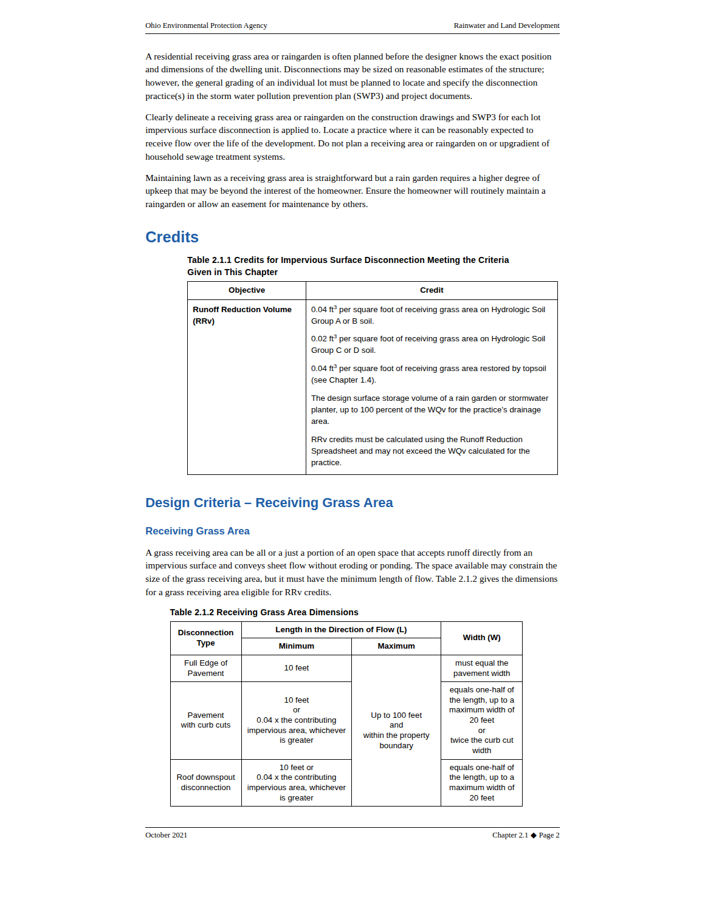Ohio Environmental Protection Agency Rainwater and Land Development
A residential receiving grass area or raingarden is often planned before the designer knows the exact position and dimensions of the dwelling unit. Disconnections may be sized on reasonable estimates of the structure; however, the general grading of an individual lot must be planned to locate and specify the disconnection practice(s) in the storm water pollution prevention plan (SWP3) and project documents.
Clearly delineate a receiving grass area or raingarden on the construction drawings and SWP3 for each lot impervious surface disconnection is applied to. Locate a practice where it can be reasonably expected to receive flow over the life of the development. Do not plan a receiving area or raingarden on or upgradient of household sewage treatment systems.
Maintaining lawn as a receiving grass area is straightforward but a rain garden requires a higher degree of upkeep that may be beyond the interest of the homeowner. Ensure the homeowner will routinely maintain a raingarden or allow an easement for maintenance by others.
Credits
Table 2.1.1 Credits for Impervious Surface Disconnection Meeting the Criteria Given in This Chapter
| Objective | Credit |
| --- | --- |
| Runoff Reduction Volume (RRv) | 0.04 ft 3 per square foot of receiving grass area on Hydrologic Soil Group A or B soil. 0.02 ft 3 per square foot of receiving grass area on Hydrologic Soil Group C or D soil. 0.04 ft 3 per square foot of receiving grass area restored by topsoil (see Chapter 1.4). The design surface storage volume of a rain garden or stormwater planter, up to 100 percent of the WQv for the practice’s drainage area. RRv credits must be calculated using the Runoff Reduction Spreadsheet and may not exceed the WQv calculated for the practice. |
Design Criteria – Receiving Grass Area
Receiving Grass Area
A grass receiving area can be all or a just a portion of an open space that accepts runoff directly from an impervious surface and conveys sheet flow without eroding or ponding. The space available may constrain the size of the grass receiving area, but it must have the minimum length of flow. Table 2.1.2 gives the dimensions for a grass receiving area eligible for RRv credits.
Table 2.1.2 Receiving Grass Area Dimensions
| Disconnection Type | Length in the Direction of Flow (L) | Width (W) |
| --- | --- | --- |
| Minimum | Maximum |
| Full Edge of Pavement | 10 feet | Up to 100 feet and within the property boundary | must equal the pavement width |
| Pavement with curb cuts | 10 feet or 0.04 x the contributing impervious area, whichever is greater | equals one-half of the length, up to a maximum width of 20 feet or twice the curb cut width |
| Roof downspout disconnection | 10 feet or 0.04 x the contributing impervious area, whichever is greater | equals one-half of the length, up to a maximum width of 20 feet |
October 2021 Chapter 2.1 ◆ Page 2